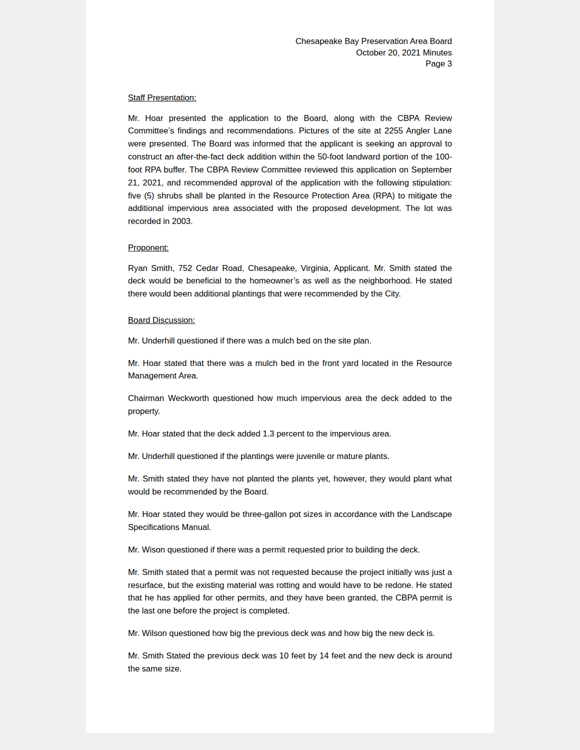Chesapeake Bay Preservation Area Board
October 20, 2021 Minutes
Page 3
Staff Presentation:
Mr. Hoar presented the application to the Board, along with the CBPA Review Committee’s findings and recommendations. Pictures of the site at 2255 Angler Lane were presented. The Board was informed that the applicant is seeking an approval to construct an after-the-fact deck addition within the 50-foot landward portion of the 100-foot RPA buffer. The CBPA Review Committee reviewed this application on September 21, 2021, and recommended approval of the application with the following stipulation: five (5) shrubs shall be planted in the Resource Protection Area (RPA) to mitigate the additional impervious area associated with the proposed development. The lot was recorded in 2003.
Proponent:
Ryan Smith, 752 Cedar Road, Chesapeake, Virginia, Applicant. Mr. Smith stated the deck would be beneficial to the homeowner’s as well as the neighborhood. He stated there would been additional plantings that were recommended by the City.
Board Discussion:
Mr. Underhill questioned if there was a mulch bed on the site plan.
Mr. Hoar stated that there was a mulch bed in the front yard located in the Resource Management Area.
Chairman Weckworth questioned how much impervious area the deck added to the property.
Mr. Hoar stated that the deck added 1.3 percent to the impervious area.
Mr. Underhill questioned if the plantings were juvenile or mature plants.
Mr. Smith stated they have not planted the plants yet, however, they would plant what would be recommended by the Board.
Mr. Hoar stated they would be three-gallon pot sizes in accordance with the Landscape Specifications Manual.
Mr. Wison questioned if there was a permit requested prior to building the deck.
Mr. Smith stated that a permit was not requested because the project initially was just a resurface, but the existing material was rotting and would have to be redone. He stated that he has applied for other permits, and they have been granted, the CBPA permit is the last one before the project is completed.
Mr. Wilson questioned how big the previous deck was and how big the new deck is.
Mr. Smith Stated the previous deck was 10 feet by 14 feet and the new deck is around the same size.